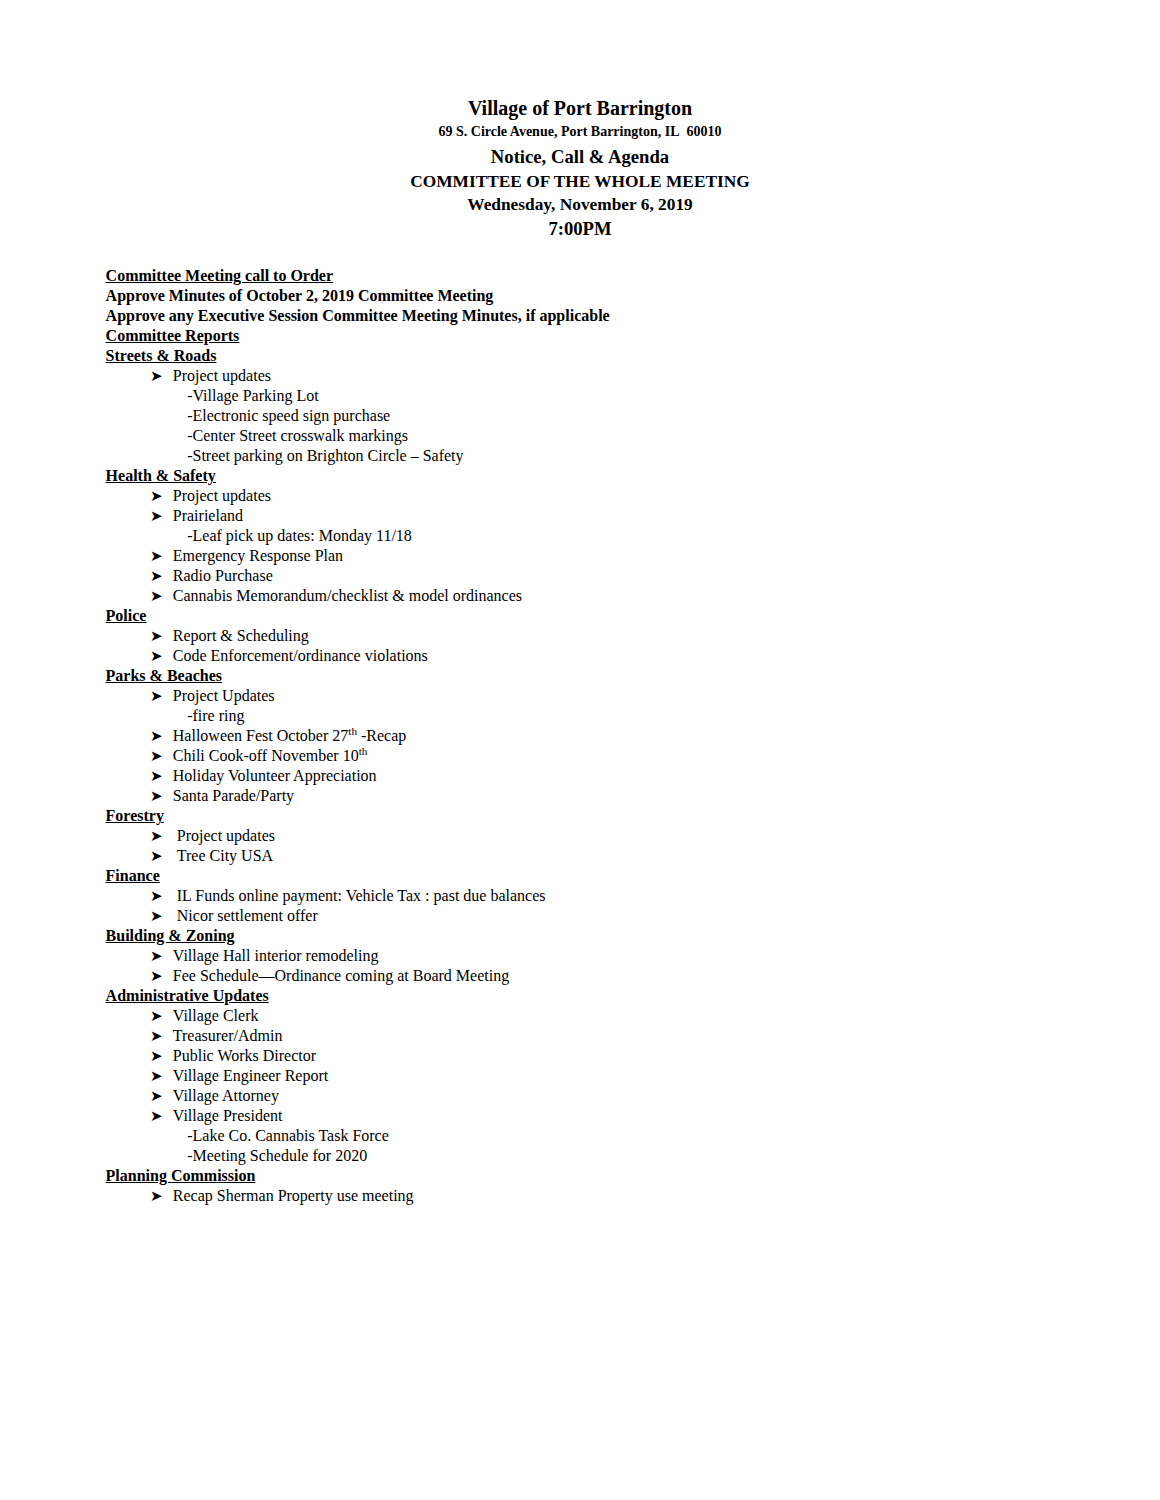Village of Port Barrington
69 S. Circle Avenue, Port Barrington, IL 60010
Notice, Call & Agenda
COMMITTEE OF THE WHOLE MEETING
Wednesday, November 6, 2019
7:00PM
Committee Meeting call to Order
Approve Minutes of October 2, 2019 Committee Meeting
Approve any Executive Session Committee Meeting Minutes, if applicable
Committee Reports
Streets & Roads
Project updates
-Village Parking Lot
-Electronic speed sign purchase
-Center Street crosswalk markings
-Street parking on Brighton Circle – Safety
Health & Safety
Project updates
Prairieland
-Leaf pick up dates: Monday 11/18
Emergency Response Plan
Radio Purchase
Cannabis Memorandum/checklist & model ordinances
Police
Report & Scheduling
Code Enforcement/ordinance violations
Parks & Beaches
Project Updates
-fire ring
Halloween Fest October 27th -Recap
Chili Cook-off November 10th
Holiday Volunteer Appreciation
Santa Parade/Party
Forestry
Project updates
Tree City USA
Finance
IL Funds online payment: Vehicle Tax : past due balances
Nicor settlement offer
Building & Zoning
Village Hall interior remodeling
Fee Schedule—Ordinance coming at Board Meeting
Administrative Updates
Village Clerk
Treasurer/Admin
Public Works Director
Village Engineer Report
Village Attorney
Village President
-Lake Co. Cannabis Task Force
-Meeting Schedule for 2020
Planning Commission
Recap Sherman Property use meeting